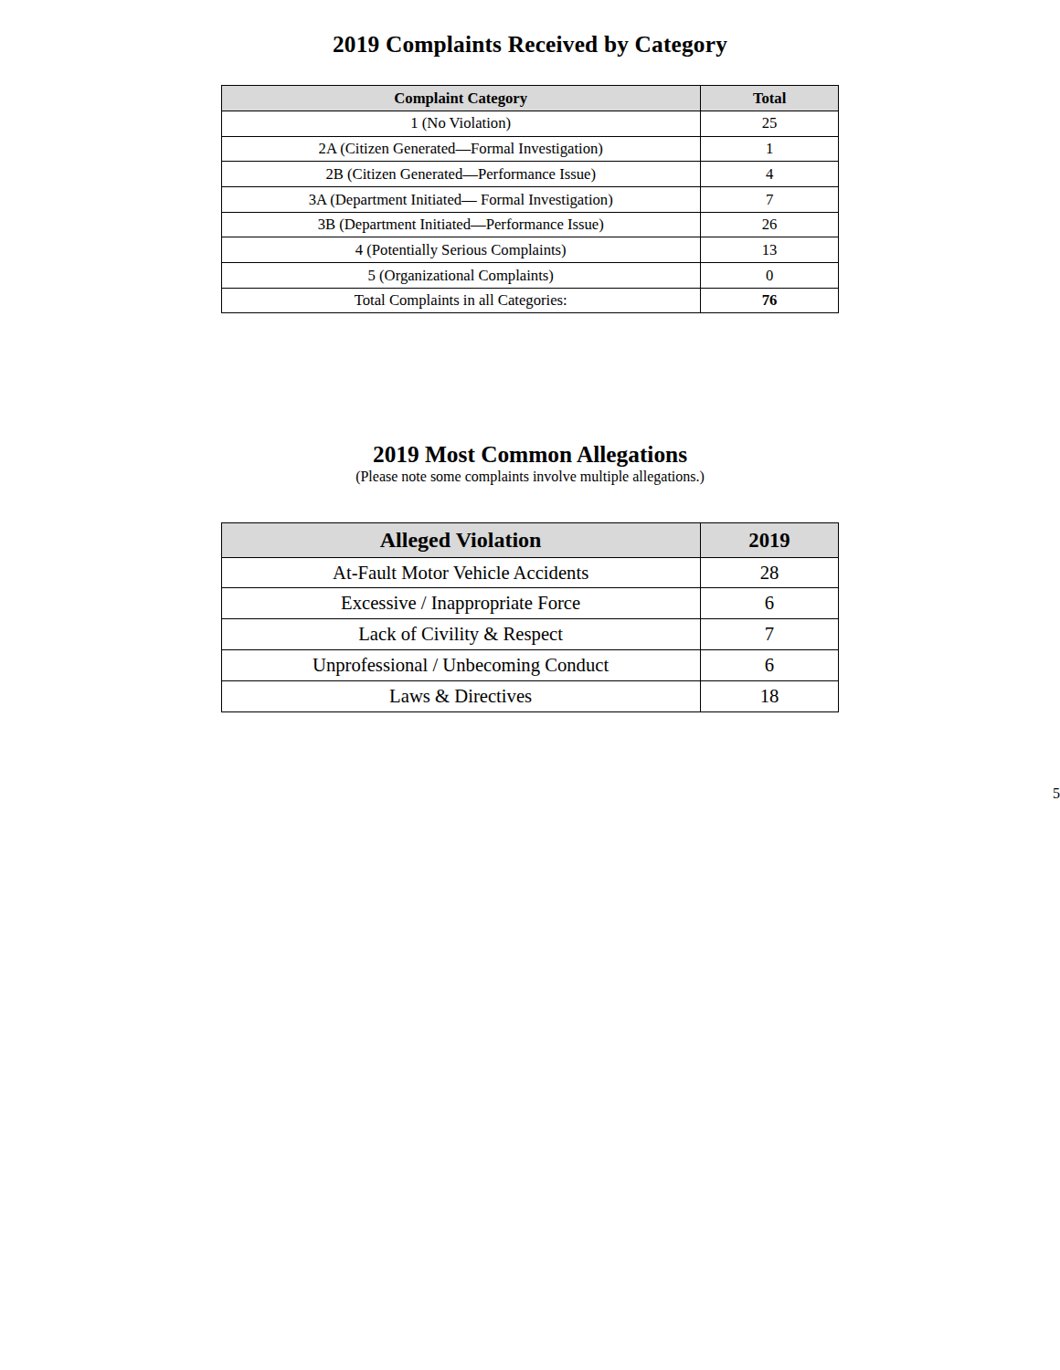2019 Complaints Received by Category
| Complaint Category | Total |
| --- | --- |
| 1 (No Violation) | 25 |
| 2A (Citizen Generated—Formal Investigation) | 1 |
| 2B (Citizen Generated—Performance Issue) | 4 |
| 3A (Department Initiated— Formal Investigation) | 7 |
| 3B (Department Initiated—Performance Issue) | 26 |
| 4 (Potentially Serious Complaints) | 13 |
| 5 (Organizational Complaints) | 0 |
| Total Complaints in all Categories: | 76 |
2019 Most Common Allegations
(Please note some complaints involve multiple allegations.)
| Alleged Violation | 2019 |
| --- | --- |
| At-Fault Motor Vehicle Accidents | 28 |
| Excessive / Inappropriate Force | 6 |
| Lack of Civility & Respect | 7 |
| Unprofessional / Unbecoming Conduct | 6 |
| Laws & Directives | 18 |
5